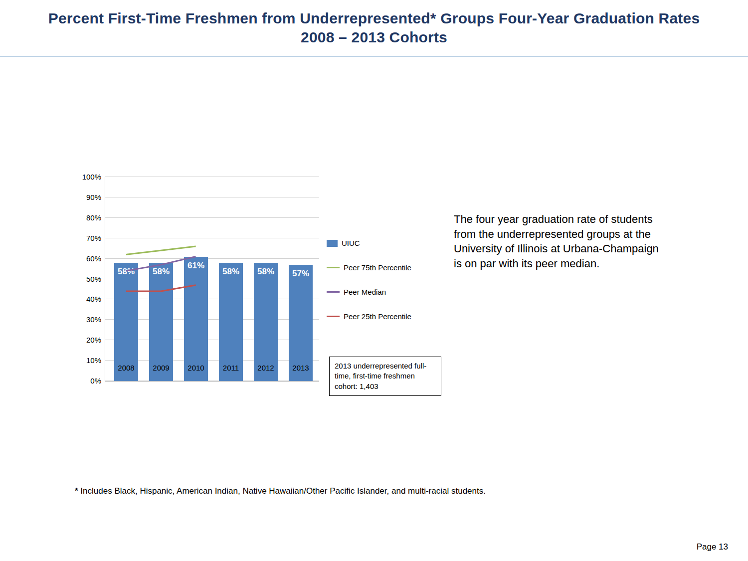Percent First-Time Freshmen from Underrepresented* Groups Four-Year Graduation Rates
2008 – 2013 Cohorts
0%
10%
20%
30%
40%
50%
60%
70%
80%
90%
100%
58%
58%
61%
58%
58%
57%
2008
2009
2010
2011
2012
2013
UIUC
Peer 75th Percentile
Peer Median
Peer 25th Percentile
2013 underrepresented full-time, first-time freshmen cohort: 1,403
The four year graduation rate of students from the underrepresented groups at the University of Illinois at Urbana-Champaign is on par with its peer median.
* Includes Black, Hispanic, American Indian, Native Hawaiian/Other Pacific Islander, and multi-racial students.
Page 13